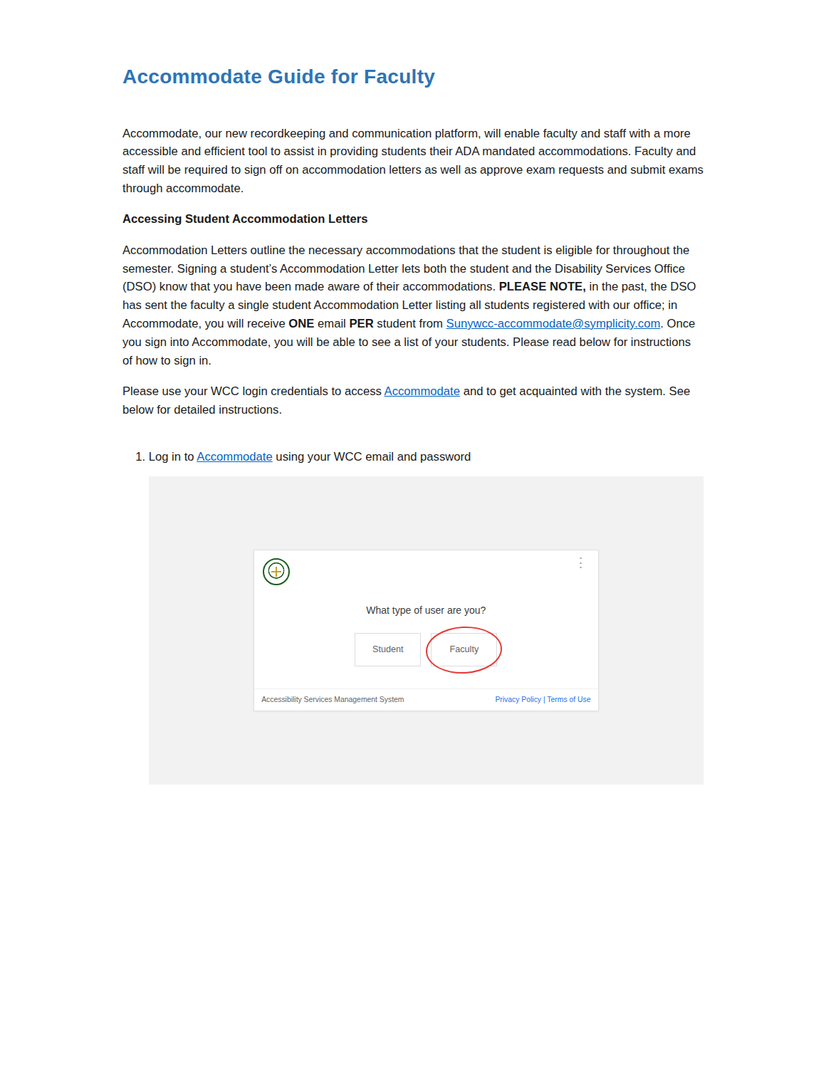Accommodate Guide for Faculty
Accommodate, our new recordkeeping and communication platform, will enable faculty and staff with a more accessible and efficient tool to assist in providing students their ADA mandated accommodations. Faculty and staff will be required to sign off on accommodation letters as well as approve exam requests and submit exams through accommodate.
Accessing Student Accommodation Letters
Accommodation Letters outline the necessary accommodations that the student is eligible for throughout the semester. Signing a student’s Accommodation Letter lets both the student and the Disability Services Office (DSO) know that you have been made aware of their accommodations. PLEASE NOTE, in the past, the DSO has sent the faculty a single student Accommodation Letter listing all students registered with our office; in Accommodate, you will receive ONE email PER student from Sunywcc-accommodate@symplicity.com. Once you sign into Accommodate, you will be able to see a list of your students. Please read below for instructions of how to sign in.
Please use your WCC login credentials to access Accommodate and to get acquainted with the system. See below for detailed instructions.
Log in to Accommodate using your WCC email and password
⋮
What type of user are you?
Student
Faculty
Accessibility Services Management System Privacy Policy | Terms of Use